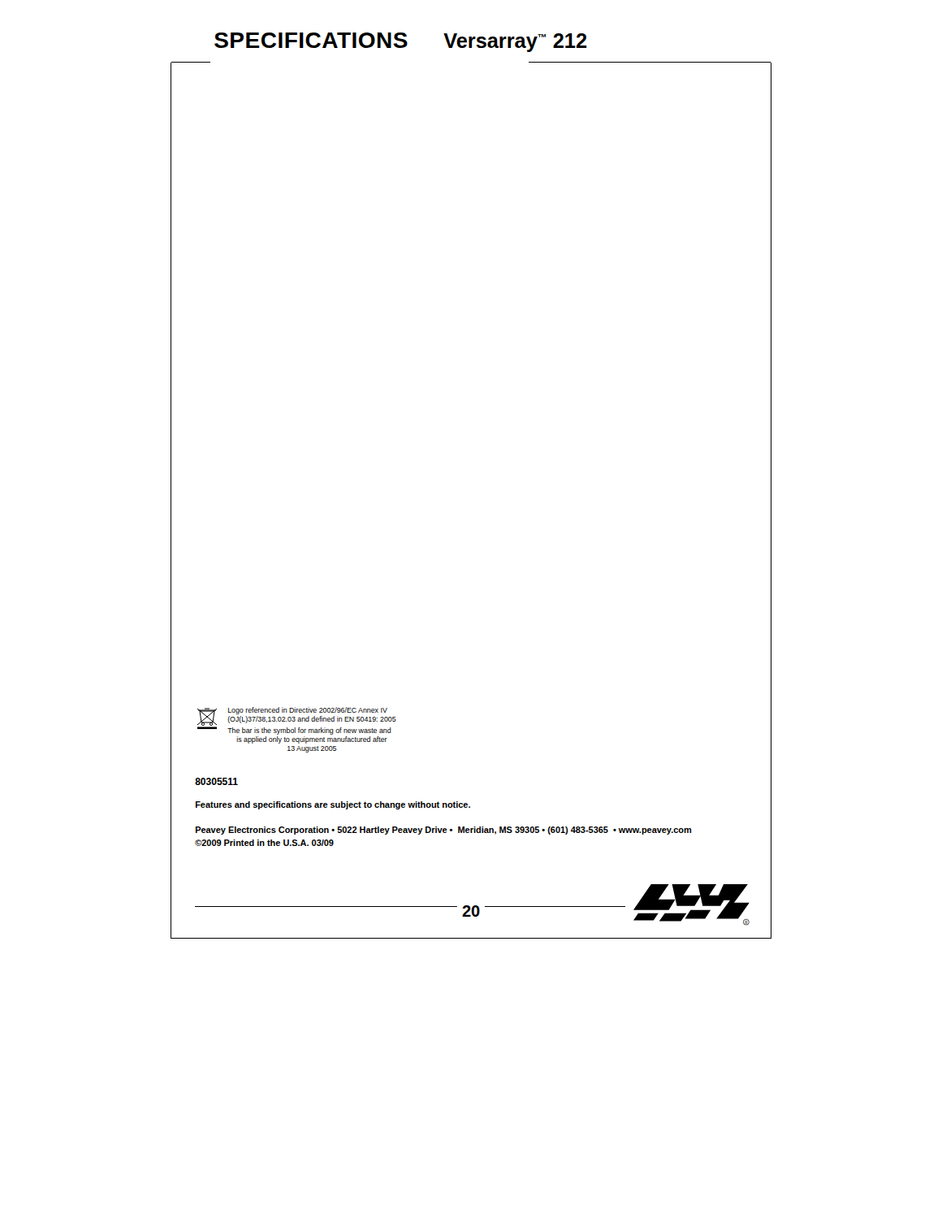SPECIFICATIONS
Versarray™ 212
Logo referenced in Directive 2002/96/EC Annex IV
(OJ(L)37/38,13.02.03 and defined in EN 50419: 2005
The bar is the symbol for marking of new waste and
is applied only to equipment manufactured after
13 August 2005
80305511
Features and specifications are subject to change without notice.
Peavey Electronics Corporation • 5022 Hartley Peavey Drive • Meridian, MS 39305 • (601) 483-5365 • www.peavey.com
©2009 Printed in the U.S.A. 03/09
20
R